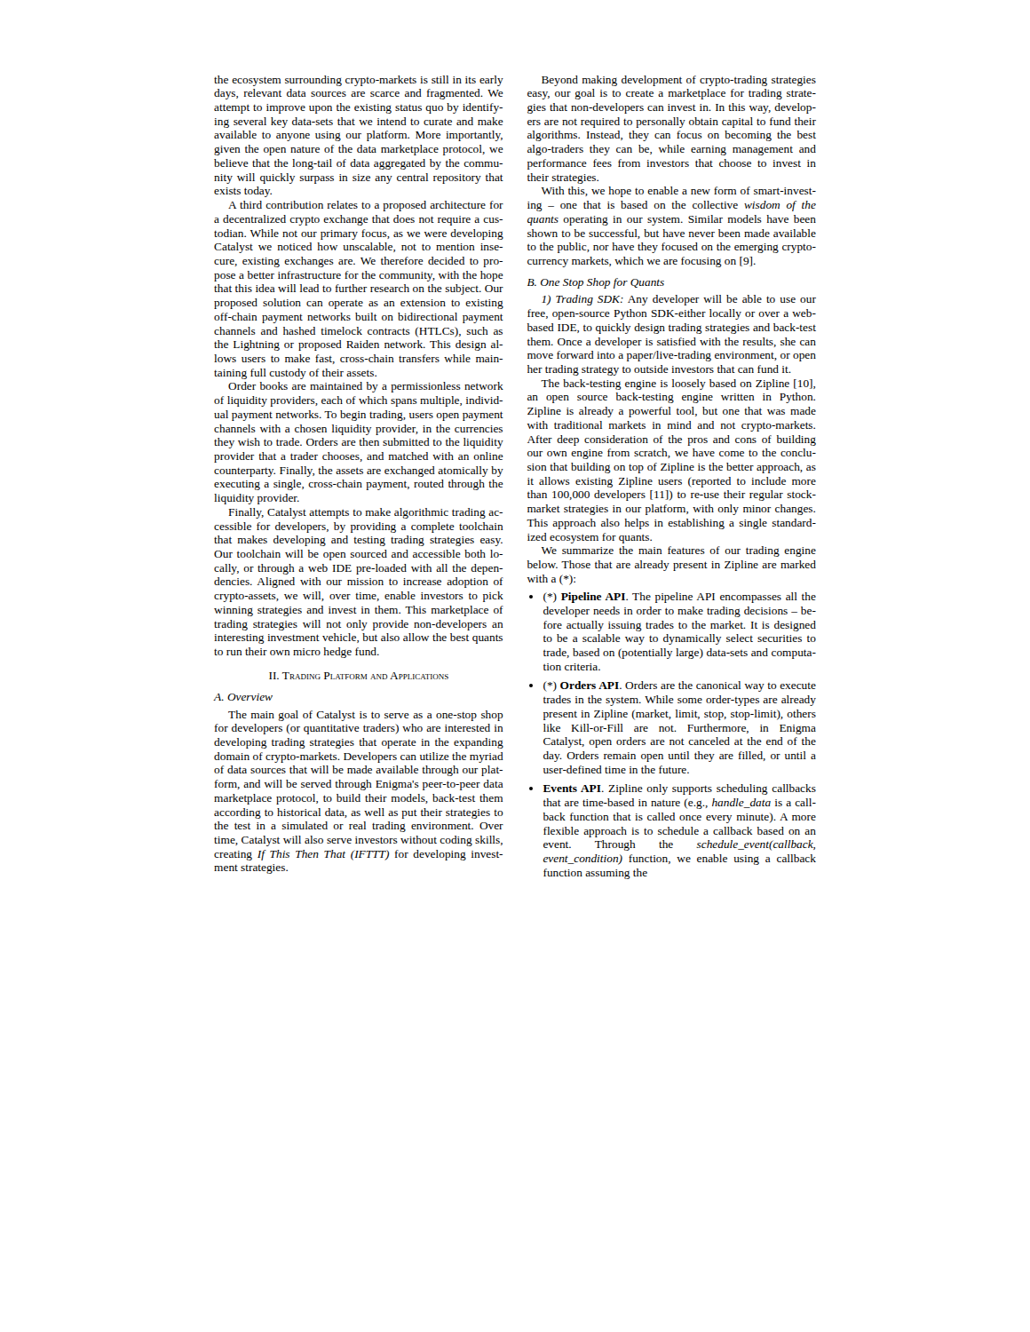the ecosystem surrounding crypto-markets is still in its early days, relevant data sources are scarce and fragmented. We attempt to improve upon the existing status quo by identifying several key data-sets that we intend to curate and make available to anyone using our platform. More importantly, given the open nature of the data marketplace protocol, we believe that the long-tail of data aggregated by the community will quickly surpass in size any central repository that exists today.
A third contribution relates to a proposed architecture for a decentralized crypto exchange that does not require a custodian. While not our primary focus, as we were developing Catalyst we noticed how unscalable, not to mention insecure, existing exchanges are. We therefore decided to propose a better infrastructure for the community, with the hope that this idea will lead to further research on the subject. Our proposed solution can operate as an extension to existing off-chain payment networks built on bidirectional payment channels and hashed timelock contracts (HTLCs), such as the Lightning or proposed Raiden network. This design allows users to make fast, cross-chain transfers while maintaining full custody of their assets.
Order books are maintained by a permissionless network of liquidity providers, each of which spans multiple, individual payment networks. To begin trading, users open payment channels with a chosen liquidity provider, in the currencies they wish to trade. Orders are then submitted to the liquidity provider that a trader chooses, and matched with an online counterparty. Finally, the assets are exchanged atomically by executing a single, cross-chain payment, routed through the liquidity provider.
Finally, Catalyst attempts to make algorithmic trading accessible for developers, by providing a complete toolchain that makes developing and testing trading strategies easy. Our toolchain will be open sourced and accessible both locally, or through a web IDE pre-loaded with all the dependencies. Aligned with our mission to increase adoption of crypto-assets, we will, over time, enable investors to pick winning strategies and invest in them. This marketplace of trading strategies will not only provide non-developers an interesting investment vehicle, but also allow the best quants to run their own micro hedge fund.
II. Trading Platform and Applications
A. Overview
The main goal of Catalyst is to serve as a one-stop shop for developers (or quantitative traders) who are interested in developing trading strategies that operate in the expanding domain of crypto-markets. Developers can utilize the myriad of data sources that will be made available through our platform, and will be served through Enigma's peer-to-peer data marketplace protocol, to build their models, back-test them according to historical data, as well as put their strategies to the test in a simulated or real trading environment. Over time, Catalyst will also serve investors without coding skills, creating If This Then That (IFTTT) for developing investment strategies.
Beyond making development of crypto-trading strategies easy, our goal is to create a marketplace for trading strategies that non-developers can invest in. In this way, developers are not required to personally obtain capital to fund their algorithms. Instead, they can focus on becoming the best algo-traders they can be, while earning management and performance fees from investors that choose to invest in their strategies.
With this, we hope to enable a new form of smart-investing – one that is based on the collective wisdom of the quants operating in our system. Similar models have been shown to be successful, but have never been made available to the public, nor have they focused on the emerging crypto-currency markets, which we are focusing on [9].
B. One Stop Shop for Quants
1) Trading SDK: Any developer will be able to use our free, open-source Python SDK-either locally or over a web-based IDE, to quickly design trading strategies and back-test them. Once a developer is satisfied with the results, she can move forward into a paper/live-trading environment, or open her trading strategy to outside investors that can fund it.
The back-testing engine is loosely based on Zipline [10], an open source back-testing engine written in Python. Zipline is already a powerful tool, but one that was made with traditional markets in mind and not crypto-markets. After deep consideration of the pros and cons of building our own engine from scratch, we have come to the conclusion that building on top of Zipline is the better approach, as it allows existing Zipline users (reported to include more than 100,000 developers [11]) to re-use their regular stock-market strategies in our platform, with only minor changes. This approach also helps in establishing a single standardized ecosystem for quants.
We summarize the main features of our trading engine below. Those that are already present in Zipline are marked with a (*):
(*) Pipeline API. The pipeline API encompasses all the developer needs in order to make trading decisions – before actually issuing trades to the market. It is designed to be a scalable way to dynamically select securities to trade, based on (potentially large) data-sets and computation criteria.
(*) Orders API. Orders are the canonical way to execute trades in the system. While some order-types are already present in Zipline (market, limit, stop, stop-limit), others like Kill-or-Fill are not. Furthermore, in Enigma Catalyst, open orders are not canceled at the end of the day. Orders remain open until they are filled, or until a user-defined time in the future.
Events API. Zipline only supports scheduling callbacks that are time-based in nature (e.g., handle_data is a callback function that is called once every minute). A more flexible approach is to schedule a callback based on an event. Through the schedule_event(callback, event_condition) function, we enable using a callback function assuming the